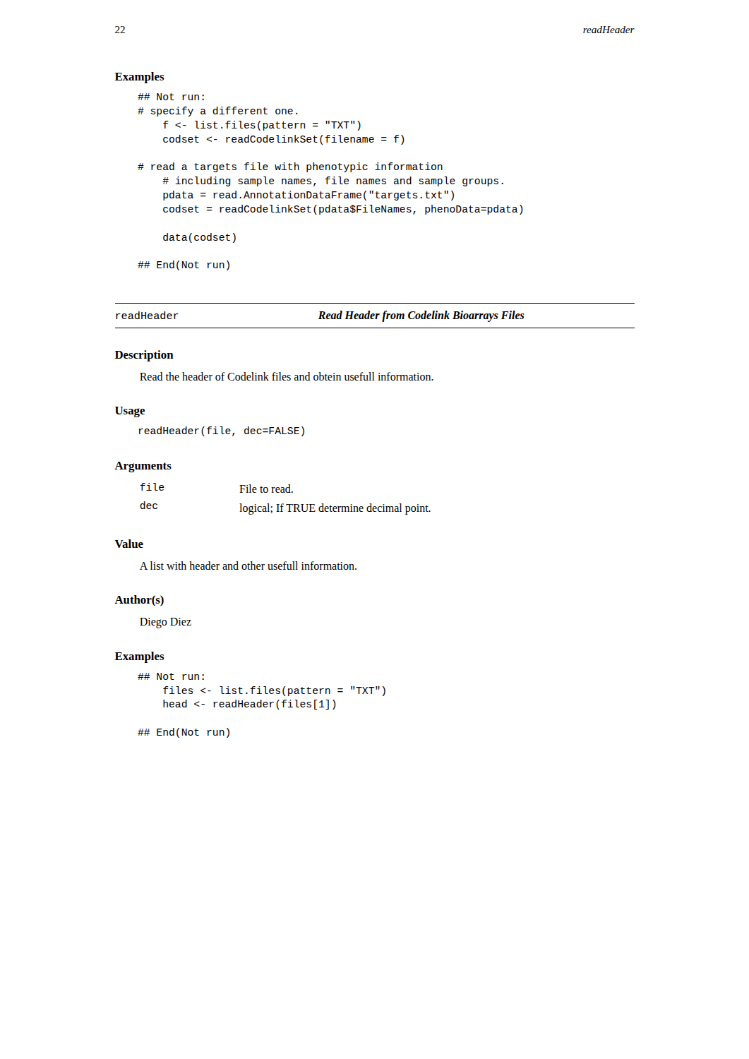22 readHeader
Examples
## Not run: 
# specify a different one.
    f <- list.files(pattern = "TXT")
    codset <- readCodelinkSet(filename = f)

# read a targets file with phenotypic information
    # including sample names, file names and sample groups.
    pdata = read.AnnotationDataFrame("targets.txt")
    codset = readCodelinkSet(pdata$FileNames, phenoData=pdata)

    data(codset)

## End(Not run)
readHeader Read Header from Codelink Bioarrays Files
Description
Read the header of Codelink files and obtein usefull information.
Usage
readHeader(file, dec=FALSE)
Arguments
| file | File to read. |
| dec | logical; If TRUE determine decimal point. |
Value
A list with header and other usefull information.
Author(s)
Diego Diez
Examples
## Not run: 
    files <- list.files(pattern = "TXT")
    head <- readHeader(files[1])

## End(Not run)